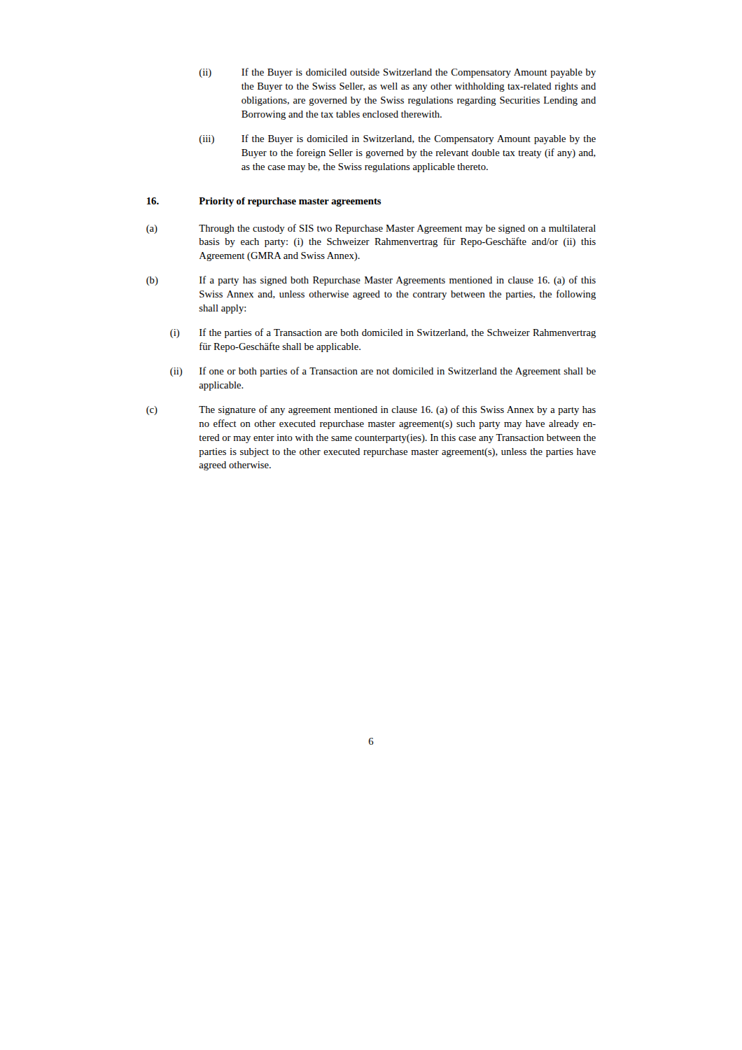(ii)
If the Buyer is domiciled outside Switzerland the Compensatory Amount payable by the Buyer to the Swiss Seller, as well as any other withholding tax-related rights and obligations, are governed by the Swiss regulations regarding Securities Lending and Borrowing and the tax tables enclosed therewith.
(iii)
If the Buyer is domiciled in Switzerland, the Compensatory Amount payable by the Buyer to the foreign Seller is governed by the relevant double tax treaty (if any) and, as the case may be, the Swiss regulations applicable thereto.
16. Priority of repurchase master agreements
(a)
Through the custody of SIS two Repurchase Master Agreement may be signed on a multilateral basis by each party: (i) the Schweizer Rahmenvertrag für Repo-Geschäfte and/or (ii) this Agreement (GMRA and Swiss Annex).
(b)
If a party has signed both Repurchase Master Agreements mentioned in clause 16. (a) of this Swiss Annex and, unless otherwise agreed to the contrary between the parties, the following shall apply:
(i)
If the parties of a Transaction are both domiciled in Switzerland, the Schweizer Rahmenvertrag für Repo-Geschäfte shall be applicable.
(ii)
If one or both parties of a Transaction are not domiciled in Switzerland the Agreement shall be applicable.
(c)
The signature of any agreement mentioned in clause 16. (a) of this Swiss Annex by a party has no effect on other executed repurchase master agreement(s) such party may have already entered or may enter into with the same counterparty(ies). In this case any Transaction between the parties is subject to the other executed repurchase master agreement(s), unless the parties have agreed otherwise.
6